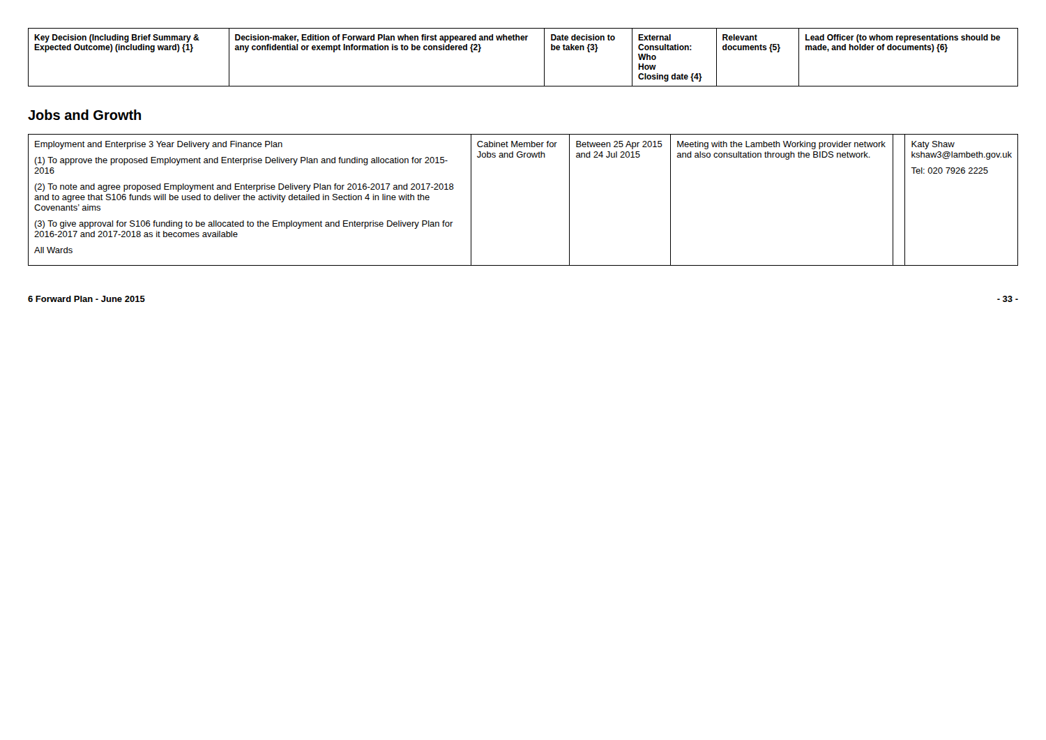| Key Decision (Including Brief Summary & Expected Outcome) (including ward) {1} | Decision-maker, Edition of Forward Plan when first appeared and whether any confidential or exempt Information is to be considered {2} | Date decision to be taken {3} | External Consultation: Who How Closing date {4} | Relevant documents {5} | Lead Officer (to whom representations should be made, and holder of documents) {6} |
| --- | --- | --- | --- | --- | --- |
Jobs and Growth
| Employment and Enterprise 3 Year Delivery and Finance Plan (1) To approve the proposed Employment and Enterprise Delivery Plan and funding allocation for 2015-2016 (2) To note and agree proposed Employment and Enterprise Delivery Plan for 2016-2017 and 2017-2018 and to agree that S106 funds will be used to deliver the activity detailed in Section 4 in line with the Covenants’ aims (3) To give approval for S106 funding to be allocated to the Employment and Enterprise Delivery Plan for 2016-2017 and 2017-2018 as it becomes available All Wards | Cabinet Member for Jobs and Growth | Between 25 Apr 2015 and 24 Jul 2015 | Meeting with the Lambeth Working provider network and also consultation through the BIDS network. | | Katy Shaw kshaw3@lambeth.gov.uk Tel: 020 7926 2225 |
6 Forward Plan - June 2015 - 33 -